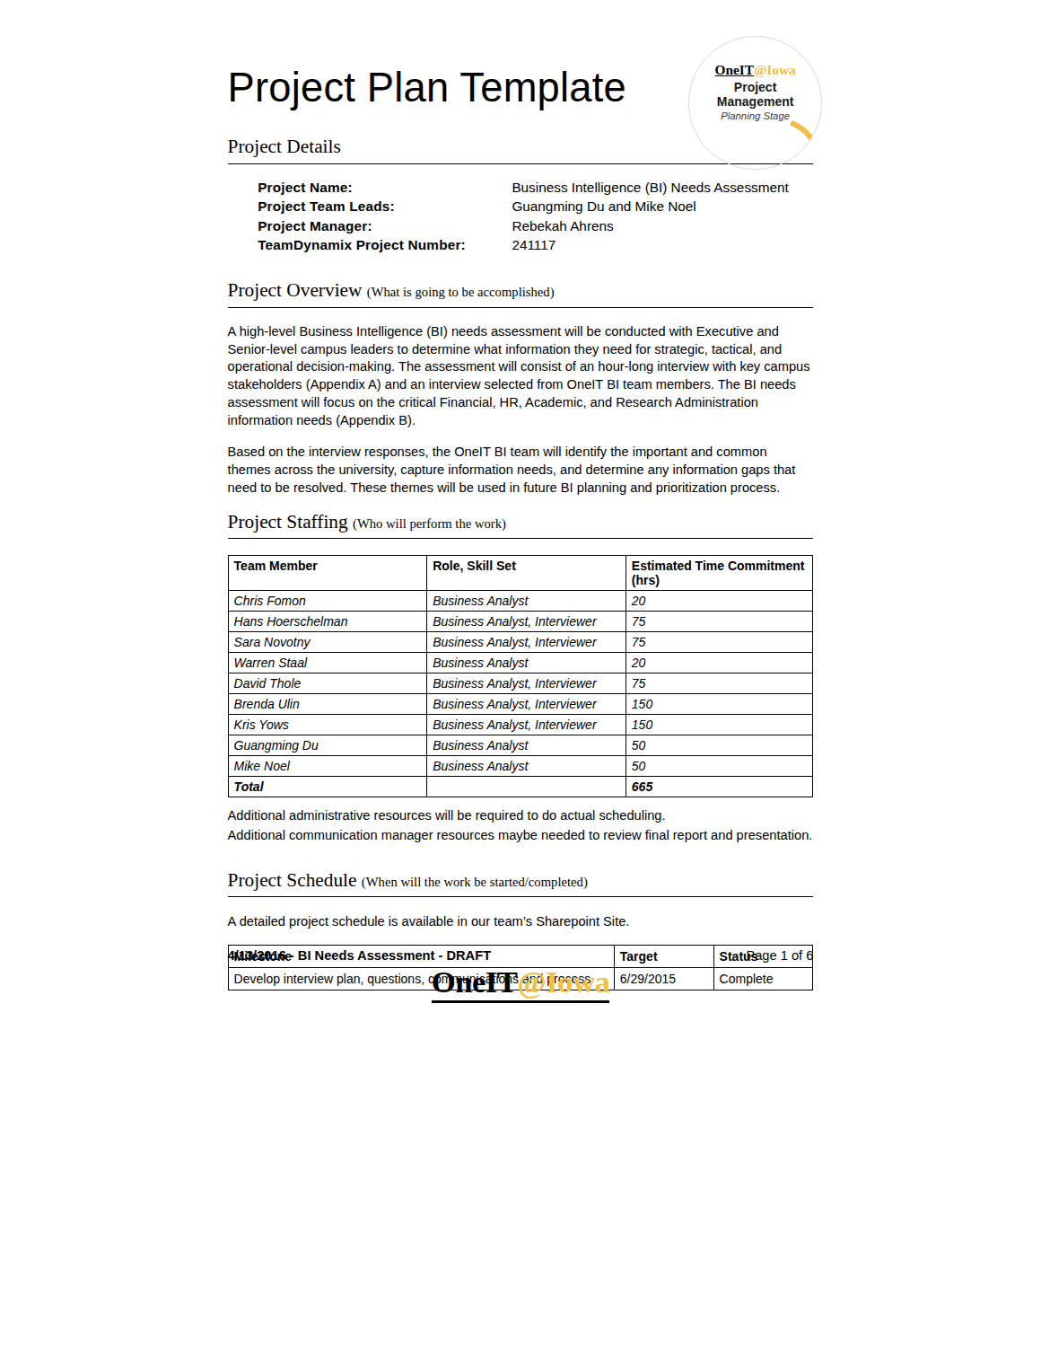OneIT@Iowa
Project
Management
Planning Stage
Project Plan Template
Project Details
Project Name:
Business Intelligence (BI) Needs Assessment
Project Team Leads:
Guangming Du and Mike Noel
Project Manager:
Rebekah Ahrens
TeamDynamix Project Number:
241117
Project Overview (What is going to be accomplished)
A high-level Business Intelligence (BI) needs assessment will be conducted with Executive and Senior-level campus leaders to determine what information they need for strategic, tactical, and operational decision-making. The assessment will consist of an hour-long interview with key campus stakeholders (Appendix A) and an interview selected from OneIT BI team members. The BI needs assessment will focus on the critical Financial, HR, Academic, and Research Administration information needs (Appendix B).
Based on the interview responses, the OneIT BI team will identify the important and common themes across the university, capture information needs, and determine any information gaps that need to be resolved. These themes will be used in future BI planning and prioritization process.
Project Staffing (Who will perform the work)
| Team Member | Role, Skill Set | Estimated Time Commitment (hrs) |
| --- | --- | --- |
| Chris Fomon | Business Analyst | 20 |
| Hans Hoerschelman | Business Analyst, Interviewer | 75 |
| Sara Novotny | Business Analyst, Interviewer | 75 |
| Warren Staal | Business Analyst | 20 |
| David Thole | Business Analyst, Interviewer | 75 |
| Brenda Ulin | Business Analyst, Interviewer | 150 |
| Kris Yows | Business Analyst, Interviewer | 150 |
| Guangming Du | Business Analyst | 50 |
| Mike Noel | Business Analyst | 50 |
| Total | | 665 |
Additional administrative resources will be required to do actual scheduling.
Additional communication manager resources maybe needed to review final report and presentation.
Project Schedule (When will the work be started/completed)
A detailed project schedule is available in our team’s Sharepoint Site.
| Milestone | Target | Status |
| --- | --- | --- |
| Develop interview plan, questions, communications and process | 6/29/2015 | Complete |
4/13/2016 - BI Needs Assessment - DRAFT
Page 1 of 6
OneIT@Iowa